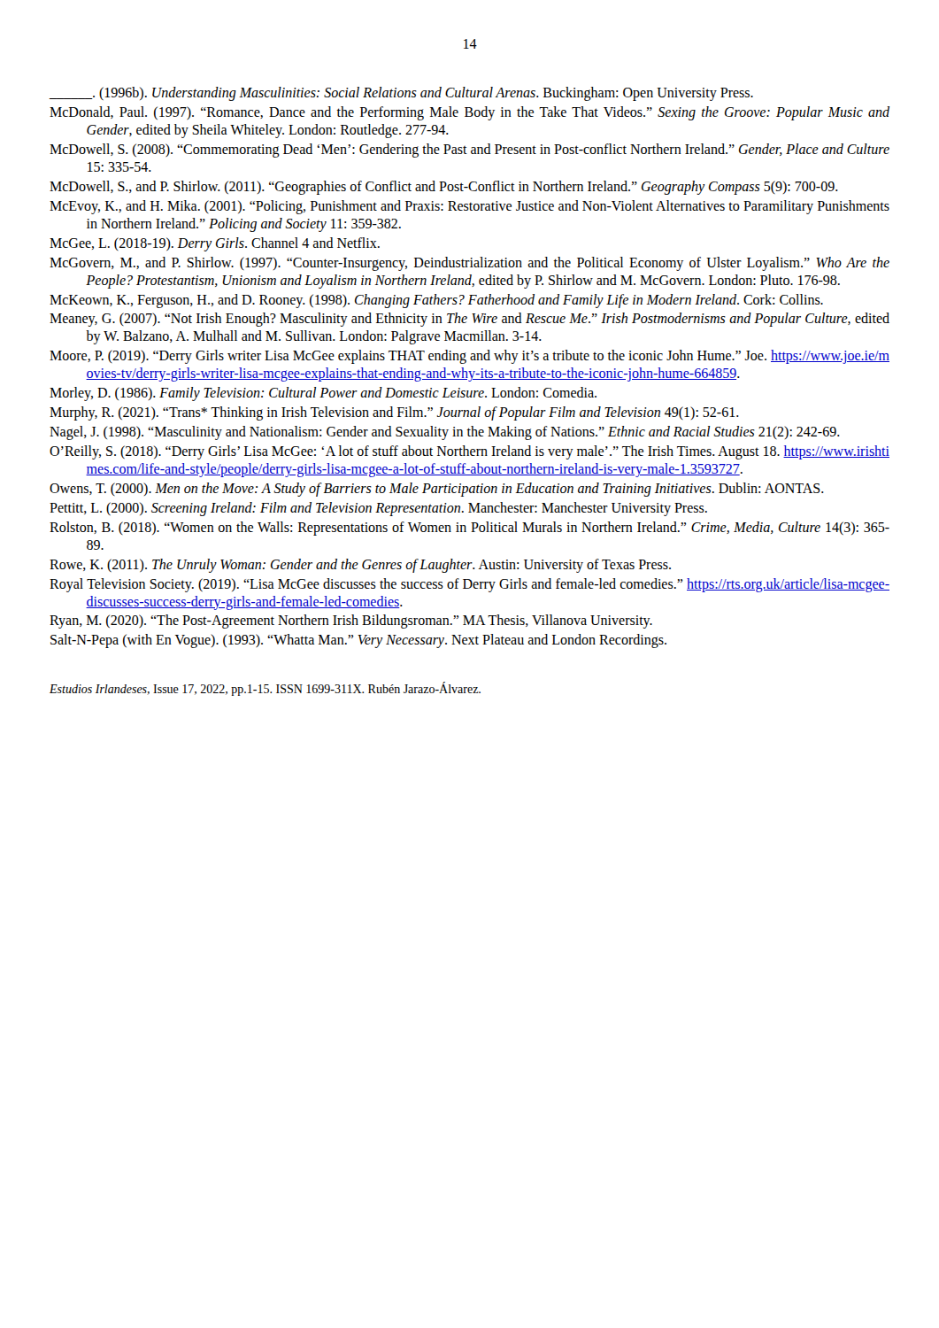14
______. (1996b). Understanding Masculinities: Social Relations and Cultural Arenas. Buckingham: Open University Press.
McDonald, Paul. (1997). “Romance, Dance and the Performing Male Body in the Take That Videos.” Sexing the Groove: Popular Music and Gender, edited by Sheila Whiteley. London: Routledge. 277-94.
McDowell, S. (2008). “Commemorating Dead ‘Men’: Gendering the Past and Present in Post-conflict Northern Ireland.” Gender, Place and Culture 15: 335-54.
McDowell, S., and P. Shirlow. (2011). “Geographies of Conflict and Post-Conflict in Northern Ireland.” Geography Compass 5(9): 700-09.
McEvoy, K., and H. Mika. (2001). “Policing, Punishment and Praxis: Restorative Justice and Non-Violent Alternatives to Paramilitary Punishments in Northern Ireland.” Policing and Society 11: 359-382.
McGee, L. (2018-19). Derry Girls. Channel 4 and Netflix.
McGovern, M., and P. Shirlow. (1997). “Counter-Insurgency, Deindustrialization and the Political Economy of Ulster Loyalism.” Who Are the People? Protestantism, Unionism and Loyalism in Northern Ireland, edited by P. Shirlow and M. McGovern. London: Pluto. 176-98.
McKeown, K., Ferguson, H., and D. Rooney. (1998). Changing Fathers? Fatherhood and Family Life in Modern Ireland. Cork: Collins.
Meaney, G. (2007). “Not Irish Enough? Masculinity and Ethnicity in The Wire and Rescue Me.” Irish Postmodernisms and Popular Culture, edited by W. Balzano, A. Mulhall and M. Sullivan. London: Palgrave Macmillan. 3-14.
Moore, P. (2019). “Derry Girls writer Lisa McGee explains THAT ending and why it’s a tribute to the iconic John Hume.” Joe. https://www.joe.ie/movies-tv/derry-girls-writer-lisa-mcgee-explains-that-ending-and-why-its-a-tribute-to-the-iconic-john-hume-664859.
Morley, D. (1986). Family Television: Cultural Power and Domestic Leisure. London: Comedia.
Murphy, R. (2021). “Trans* Thinking in Irish Television and Film.” Journal of Popular Film and Television 49(1): 52-61.
Nagel, J. (1998). “Masculinity and Nationalism: Gender and Sexuality in the Making of Nations.” Ethnic and Racial Studies 21(2): 242-69.
O’Reilly, S. (2018). “Derry Girls’ Lisa McGee: ‘A lot of stuff about Northern Ireland is very male’.” The Irish Times. August 18. https://www.irishtimes.com/life-and-style/people/derry-girls-lisa-mcgee-a-lot-of-stuff-about-northern-ireland-is-very-male-1.3593727.
Owens, T. (2000). Men on the Move: A Study of Barriers to Male Participation in Education and Training Initiatives. Dublin: AONTAS.
Pettitt, L. (2000). Screening Ireland: Film and Television Representation. Manchester: Manchester University Press.
Rolston, B. (2018). “Women on the Walls: Representations of Women in Political Murals in Northern Ireland.” Crime, Media, Culture 14(3): 365-89.
Rowe, K. (2011). The Unruly Woman: Gender and the Genres of Laughter. Austin: University of Texas Press.
Royal Television Society. (2019). “Lisa McGee discusses the success of Derry Girls and female-led comedies.” https://rts.org.uk/article/lisa-mcgee-discusses-success-derry-girls-and-female-led-comedies.
Ryan, M. (2020). “The Post-Agreement Northern Irish Bildungsroman.” MA Thesis, Villanova University.
Salt-N-Pepa (with En Vogue). (1993). “Whatta Man.” Very Necessary. Next Plateau and London Recordings.
Estudios Irlandeses, Issue 17, 2022, pp.1-15. ISSN 1699-311X. Rubén Jarazo-Álvarez.